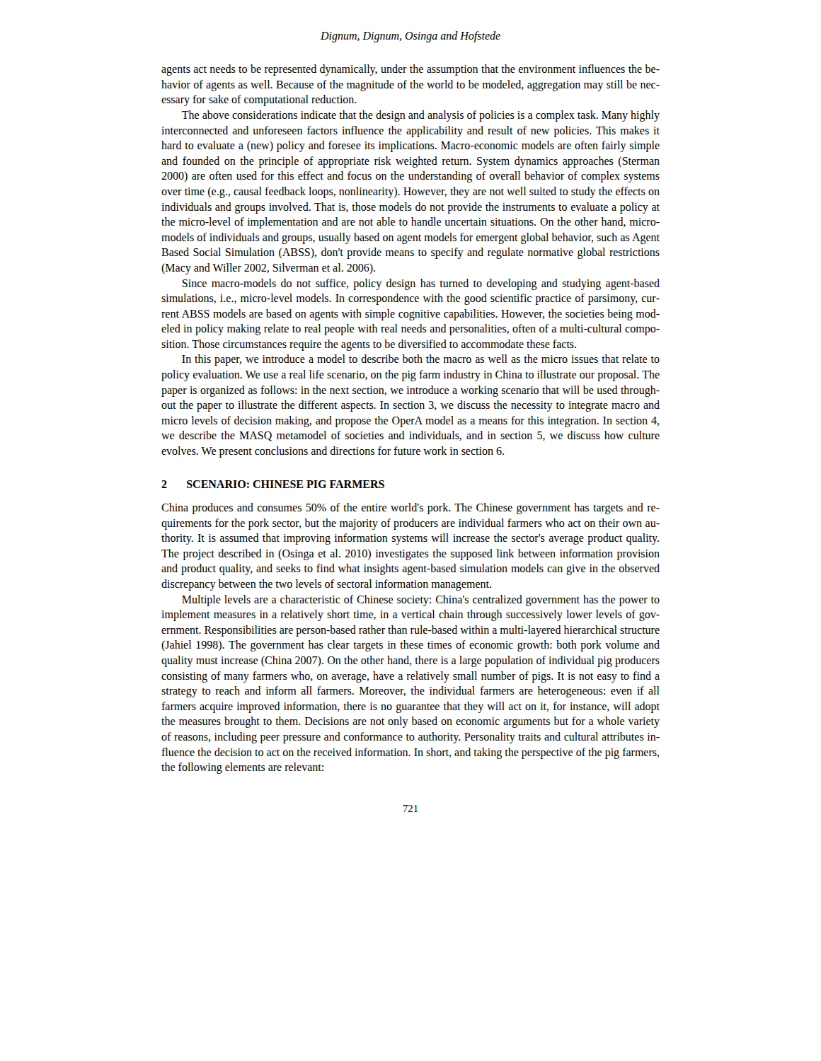Dignum, Dignum, Osinga and Hofstede
agents act needs to be represented dynamically, under the assumption that the environment influences the behavior of agents as well. Because of the magnitude of the world to be modeled, aggregation may still be necessary for sake of computational reduction.
The above considerations indicate that the design and analysis of policies is a complex task. Many highly interconnected and unforeseen factors influence the applicability and result of new policies. This makes it hard to evaluate a (new) policy and foresee its implications. Macro-economic models are often fairly simple and founded on the principle of appropriate risk weighted return. System dynamics approaches (Sterman 2000) are often used for this effect and focus on the understanding of overall behavior of complex systems over time (e.g., causal feedback loops, nonlinearity). However, they are not well suited to study the effects on individuals and groups involved. That is, those models do not provide the instruments to evaluate a policy at the micro-level of implementation and are not able to handle uncertain situations. On the other hand, micro-models of individuals and groups, usually based on agent models for emergent global behavior, such as Agent Based Social Simulation (ABSS), don't provide means to specify and regulate normative global restrictions (Macy and Willer 2002, Silverman et al. 2006).
Since macro-models do not suffice, policy design has turned to developing and studying agent-based simulations, i.e., micro-level models. In correspondence with the good scientific practice of parsimony, current ABSS models are based on agents with simple cognitive capabilities. However, the societies being modeled in policy making relate to real people with real needs and personalities, often of a multi-cultural composition. Those circumstances require the agents to be diversified to accommodate these facts.
In this paper, we introduce a model to describe both the macro as well as the micro issues that relate to policy evaluation. We use a real life scenario, on the pig farm industry in China to illustrate our proposal. The paper is organized as follows: in the next section, we introduce a working scenario that will be used throughout the paper to illustrate the different aspects. In section 3, we discuss the necessity to integrate macro and micro levels of decision making, and propose the OperA model as a means for this integration. In section 4, we describe the MASQ metamodel of societies and individuals, and in section 5, we discuss how culture evolves. We present conclusions and directions for future work in section 6.
2 SCENARIO: CHINESE PIG FARMERS
China produces and consumes 50% of the entire world's pork. The Chinese government has targets and requirements for the pork sector, but the majority of producers are individual farmers who act on their own authority. It is assumed that improving information systems will increase the sector's average product quality. The project described in (Osinga et al. 2010) investigates the supposed link between information provision and product quality, and seeks to find what insights agent-based simulation models can give in the observed discrepancy between the two levels of sectoral information management.
Multiple levels are a characteristic of Chinese society: China's centralized government has the power to implement measures in a relatively short time, in a vertical chain through successively lower levels of government. Responsibilities are person-based rather than rule-based within a multi-layered hierarchical structure (Jahiel 1998). The government has clear targets in these times of economic growth: both pork volume and quality must increase (China 2007). On the other hand, there is a large population of individual pig producers consisting of many farmers who, on average, have a relatively small number of pigs. It is not easy to find a strategy to reach and inform all farmers. Moreover, the individual farmers are heterogeneous: even if all farmers acquire improved information, there is no guarantee that they will act on it, for instance, will adopt the measures brought to them. Decisions are not only based on economic arguments but for a whole variety of reasons, including peer pressure and conformance to authority. Personality traits and cultural attributes influence the decision to act on the received information. In short, and taking the perspective of the pig farmers, the following elements are relevant:
721